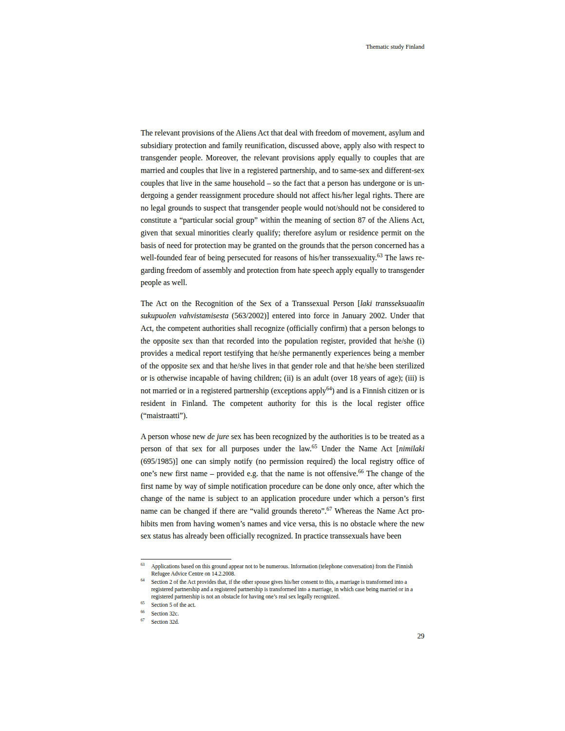Thematic study Finland
The relevant provisions of the Aliens Act that deal with freedom of movement, asylum and subsidiary protection and family reunification, discussed above, apply also with respect to transgender people. Moreover, the relevant provisions apply equally to couples that are married and couples that live in a registered partnership, and to same-sex and different-sex couples that live in the same household – so the fact that a person has undergone or is undergoing a gender reassignment procedure should not affect his/her legal rights. There are no legal grounds to suspect that transgender people would not/should not be considered to constitute a “particular social group” within the meaning of section 87 of the Aliens Act, given that sexual minorities clearly qualify; therefore asylum or residence permit on the basis of need for protection may be granted on the grounds that the person concerned has a well-founded fear of being persecuted for reasons of his/her transsexuality.63 The laws regarding freedom of assembly and protection from hate speech apply equally to transgender people as well.
The Act on the Recognition of the Sex of a Transsexual Person [laki transseksuaalin sukupuolen vahvistamisesta (563/2002)] entered into force in January 2002. Under that Act, the competent authorities shall recognize (officially confirm) that a person belongs to the opposite sex than that recorded into the population register, provided that he/she (i) provides a medical report testifying that he/she permanently experiences being a member of the opposite sex and that he/she lives in that gender role and that he/she been sterilized or is otherwise incapable of having children; (ii) is an adult (over 18 years of age); (iii) is not married or in a registered partnership (exceptions apply64) and is a Finnish citizen or is resident in Finland. The competent authority for this is the local register office (“maistraatti”).
A person whose new de jure sex has been recognized by the authorities is to be treated as a person of that sex for all purposes under the law.65 Under the Name Act [nimilaki (695/1985)] one can simply notify (no permission required) the local registry office of one’s new first name – provided e.g. that the name is not offensive.66 The change of the first name by way of simple notification procedure can be done only once, after which the change of the name is subject to an application procedure under which a person’s first name can be changed if there are “valid grounds thereto”.67 Whereas the Name Act prohibits men from having women’s names and vice versa, this is no obstacle where the new sex status has already been officially recognized. In practice transsexuals have been
63
Applications based on this ground appear not to be numerous. Information (telephone conversation) from the Finnish Refugee Advice Centre on 14.2.2008.
64
Section 2 of the Act provides that, if the other spouse gives his/her consent to this, a marriage is transformed into a registered partnership and a registered partnership is transformed into a marriage, in which case being married or in a registered partnership is not an obstacle for having one’s real sex legally recognized.
65
Section 5 of the act.
66
Section 32c.
67
Section 32d.
29